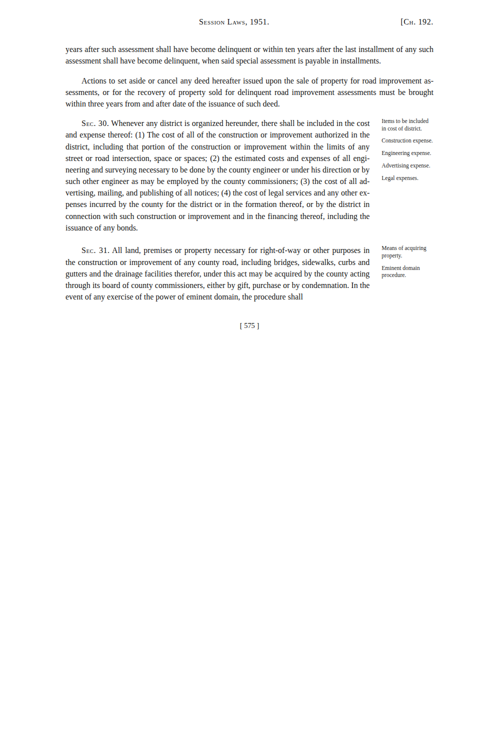Session Laws, 1951. [Ch. 192.
years after such assessment shall have become delinquent or within ten years after the last installment of any such assessment shall have become delinquent, when said special assessment is payable in installments.
Actions to set aside or cancel any deed hereafter issued upon the sale of property for road improvement assessments, or for the recovery of property sold for delinquent road improvement assessments must be brought within three years from and after date of the issuance of such deed.
Sec. 30. Whenever any district is organized hereunder, there shall be included in the cost and expense thereof: (1) The cost of all of the construction or improvement authorized in the district, including that portion of the construction or improvement within the limits of any street or road intersection, space or spaces; (2) the estimated costs and expenses of all engineering and surveying necessary to be done by the county engineer or under his direction or by such other engineer as may be employed by the county commissioners; (3) the cost of all advertising, mailing, and publishing of all notices; (4) the cost of legal services and any other expenses incurred by the county for the district or in the formation thereof, or by the district in connection with such construction or improvement and in the financing thereof, including the issuance of any bonds.
Items to be included in cost of district.
Construction expense.
Engineering expense.
Advertising expense.
Legal expenses.
Sec. 31. All land, premises or property necessary for right-of-way or other purposes in the construction or improvement of any county road, including bridges, sidewalks, curbs and gutters and the drainage facilities therefor, under this act may be acquired by the county acting through its board of county commissioners, either by gift, purchase or by condemnation. In the event of any exercise of the power of eminent domain, the procedure shall
Means of acquiring property.
Eminent domain procedure.
[ 575 ]